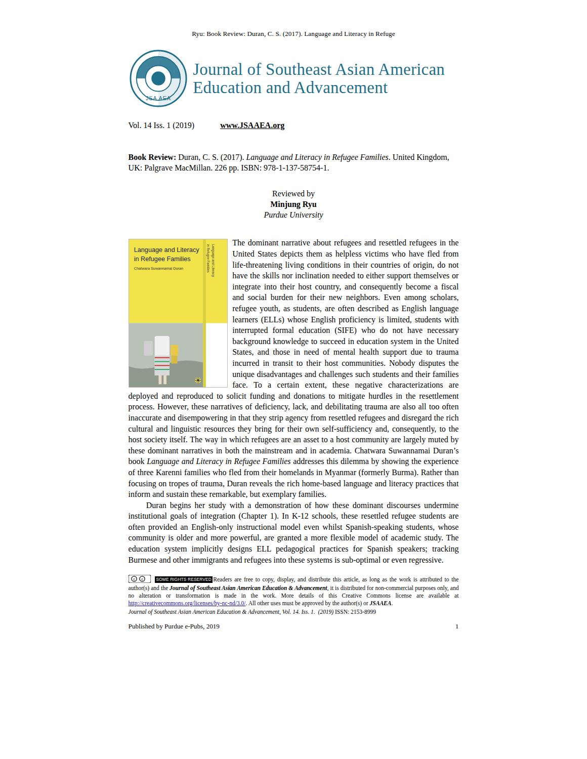Ryu: Book Review: Duran, C. S. (2017). Language and Literacy in Refuge
JSA AEA
Journal of Southeast Asian American
Education and Advancement
Vol. 14 Iss. 1 (2019) www.JSAAEA.org
Book Review: Duran, C. S. (2017). Language and Literacy in Refugee Families. United Kingdom, UK: Palgrave MacMillan. 226 pp. ISBN: 978-1-137-58754-1.
Reviewed by Minjung Ryu Purdue University
Language and Literacy in Refugee Families Chatwara Suwannamai Duran Language and Literacy in Refugee Families
The dominant narrative about refugees and resettled refugees in the United States depicts them as helpless victims who have fled from life-threatening living conditions in their countries of origin, do not have the skills nor inclination needed to either support themselves or integrate into their host country, and consequently become a fiscal and social burden for their new neighbors. Even among scholars, refugee youth, as students, are often described as English language learners (ELLs) whose English proficiency is limited, students with interrupted formal education (SIFE) who do not have necessary background knowledge to succeed in education system in the United States, and those in need of mental health support due to trauma incurred in transit to their host communities. Nobody disputes the unique disadvantages and challenges such students and their families face. To a certain extent, these negative characterizations are deployed and reproduced to solicit funding and donations to mitigate hurdles in the resettlement process. However, these narratives of deficiency, lack, and debilitating trauma are also all too often inaccurate and disempowering in that they strip agency from resettled refugees and disregard the rich cultural and linguistic resources they bring for their own self-sufficiency and, consequently, to the host society itself. The way in which refugees are an asset to a host community are largely muted by these dominant narratives in both the mainstream and in academia. Chatwara Suwannamai Duran’s book Language and Literacy in Refugee Families addresses this dilemma by showing the experience of three Karenni families who fled from their homelands in Myanmar (formerly Burma). Rather than focusing on tropes of trauma, Duran reveals the rich home-based language and literacy practices that inform and sustain these remarkable, but exemplary families.
Duran begins her study with a demonstration of how these dominant discourses undermine institutional goals of integration (Chapter 1). In K-12 schools, these resettled refugee students are often provided an English-only instructional model even whilst Spanish-speaking students, whose community is older and more powerful, are granted a more flexible model of academic study. The education system implicitly designs ELL pedagogical practices for Spanish speakers; tracking Burmese and other immigrants and refugees into these systems is sub-optimal or even regressive.
c c SOME RIGHTS RESERVEDReaders are free to copy, display, and distribute this article, as long as the work is attributed to the author(s) and the Journal of Southeast Asian American Education & Advancement, it is distributed for non-commercial purposes only, and no alteration or transformation is made in the work. More details of this Creative Commons license are available at http://creativecommons.org/licenses/by-nc-nd/3.0/. All other uses must be approved by the author(s) or JSAAEA. Journal of Southeast Asian American Education & Advancement, Vol. 14. Iss. 1. (2019) ISSN: 2153-8999
Published by Purdue e-Pubs, 2019 1